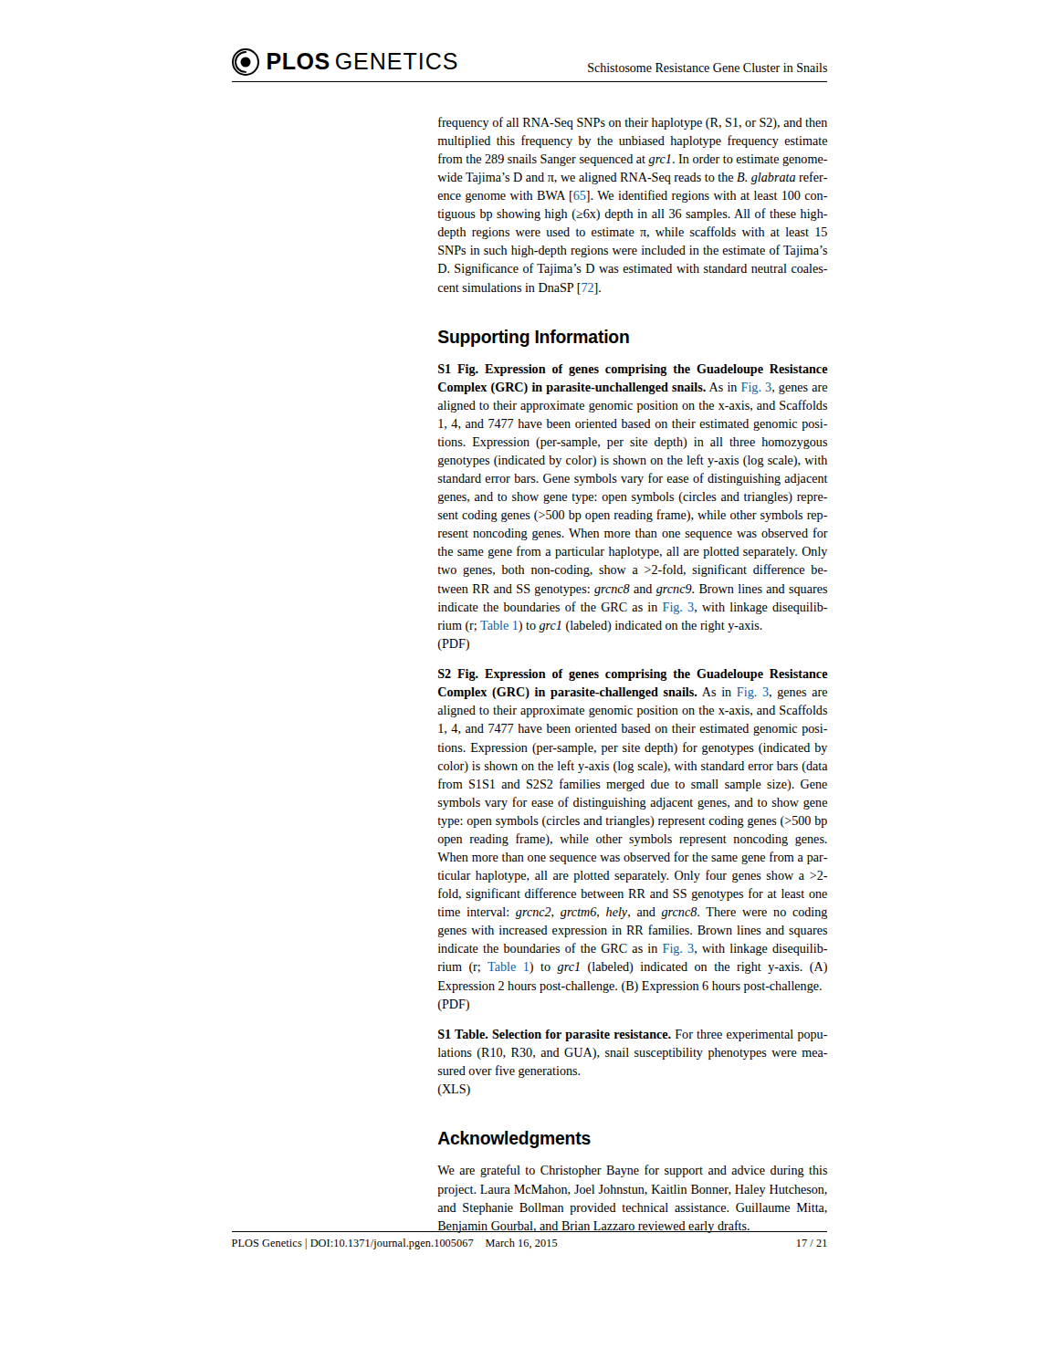PLOS GENETICS
Schistosome Resistance Gene Cluster in Snails
frequency of all RNA-Seq SNPs on their haplotype (R, S1, or S2), and then multiplied this frequency by the unbiased haplotype frequency estimate from the 289 snails Sanger sequenced at grc1. In order to estimate genome-wide Tajima’s D and π, we aligned RNA-Seq reads to the B. glabrata reference genome with BWA [65]. We identified regions with at least 100 contiguous bp showing high (≥6x) depth in all 36 samples. All of these high-depth regions were used to estimate π, while scaffolds with at least 15 SNPs in such high-depth regions were included in the estimate of Tajima’s D. Significance of Tajima’s D was estimated with standard neutral coalescent simulations in DnaSP [72].
Supporting Information
S1 Fig. Expression of genes comprising the Guadeloupe Resistance Complex (GRC) in parasite-unchallenged snails. As in Fig. 3, genes are aligned to their approximate genomic position on the x-axis, and Scaffolds 1, 4, and 7477 have been oriented based on their estimated genomic positions. Expression (per-sample, per site depth) in all three homozygous genotypes (indicated by color) is shown on the left y-axis (log scale), with standard error bars. Gene symbols vary for ease of distinguishing adjacent genes, and to show gene type: open symbols (circles and triangles) represent coding genes (>500 bp open reading frame), while other symbols represent noncoding genes. When more than one sequence was observed for the same gene from a particular haplotype, all are plotted separately. Only two genes, both non-coding, show a >2-fold, significant difference between RR and SS genotypes: grcnc8 and grcnc9. Brown lines and squares indicate the boundaries of the GRC as in Fig. 3, with linkage disequilibrium (r; Table 1) to grc1 (labeled) indicated on the right y-axis.
(PDF)
S2 Fig. Expression of genes comprising the Guadeloupe Resistance Complex (GRC) in parasite-challenged snails. As in Fig. 3, genes are aligned to their approximate genomic position on the x-axis, and Scaffolds 1, 4, and 7477 have been oriented based on their estimated genomic positions. Expression (per-sample, per site depth) for genotypes (indicated by color) is shown on the left y-axis (log scale), with standard error bars (data from S1S1 and S2S2 families merged due to small sample size). Gene symbols vary for ease of distinguishing adjacent genes, and to show gene type: open symbols (circles and triangles) represent coding genes (>500 bp open reading frame), while other symbols represent noncoding genes. When more than one sequence was observed for the same gene from a particular haplotype, all are plotted separately. Only four genes show a >2-fold, significant difference between RR and SS genotypes for at least one time interval: grcnc2, grctm6, hely, and grcnc8. There were no coding genes with increased expression in RR families. Brown lines and squares indicate the boundaries of the GRC as in Fig. 3, with linkage disequilibrium (r; Table 1) to grc1 (labeled) indicated on the right y-axis. (A) Expression 2 hours post-challenge. (B) Expression 6 hours post-challenge.
(PDF)
S1 Table. Selection for parasite resistance. For three experimental populations (R10, R30, and GUA), snail susceptibility phenotypes were measured over five generations.
(XLS)
Acknowledgments
We are grateful to Christopher Bayne for support and advice during this project. Laura McMahon, Joel Johnstun, Kaitlin Bonner, Haley Hutcheson, and Stephanie Bollman provided technical assistance. Guillaume Mitta, Benjamin Gourbal, and Brian Lazzaro reviewed early drafts.
PLOS Genetics | DOI:10.1371/journal.pgen.1005067 March 16, 2015
17 / 21